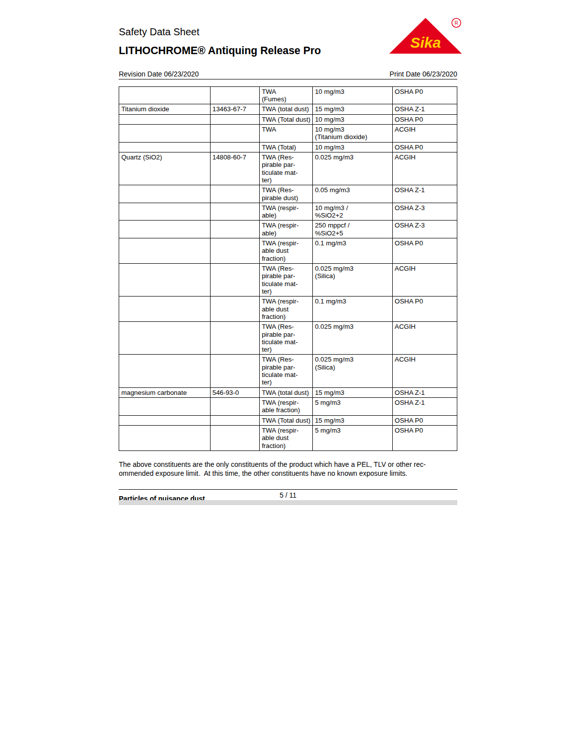Sika R
Safety Data Sheet
LITHOCHROME® Antiquing Release Pro
Revision Date 06/23/2020 Print Date 06/23/2020
| | | TWA (Fumes) | 10 mg/m3 | OSHA P0 |
| Titanium dioxide | 13463-67-7 | TWA (total dust) | 15 mg/m3 | OSHA Z-1 |
| | | TWA (Total dust) | 10 mg/m3 | OSHA P0 |
| | | TWA | 10 mg/m3 (Titanium dioxide) | ACGIH |
| | | TWA (Total) | 10 mg/m3 | OSHA P0 |
| Quartz (SiO2) | 14808-60-7 | TWA (Res- pirable par- ticulate mat- ter) | 0.025 mg/m3 | ACGIH |
| | | TWA (Res- pirable dust) | 0.05 mg/m3 | OSHA Z-1 |
| | | TWA (respir- able) | 10 mg/m3 / %SiO2+2 | OSHA Z-3 |
| | | TWA (respir- able) | 250 mppcf / %SiO2+5 | OSHA Z-3 |
| | | TWA (respir- able dust fraction) | 0.1 mg/m3 | OSHA P0 |
| | | TWA (Res- pirable par- ticulate mat- ter) | 0.025 mg/m3 (Silica) | ACGIH |
| | | TWA (respir- able dust fraction) | 0.1 mg/m3 | OSHA P0 |
| | | TWA (Res- pirable par- ticulate mat- ter) | 0.025 mg/m3 | ACGIH |
| | | TWA (Res- pirable par- ticulate mat- ter) | 0.025 mg/m3 (Silica) | ACGIH |
| magnesium carbonate | 546-93-0 | TWA (total dust) | 15 mg/m3 | OSHA Z-1 |
| | | TWA (respir- able fraction) | 5 mg/m3 | OSHA Z-1 |
| | | TWA (Total dust) | 15 mg/m3 | OSHA P0 |
| | | TWA (respir- able dust fraction) | 5 mg/m3 | OSHA P0 |
The above constituents are the only constituents of the product which have a PEL, TLV or other rec-
ommended exposure limit. At this time, the other constituents have no known exposure limits.
Particles of nuisance dust
5 / 11